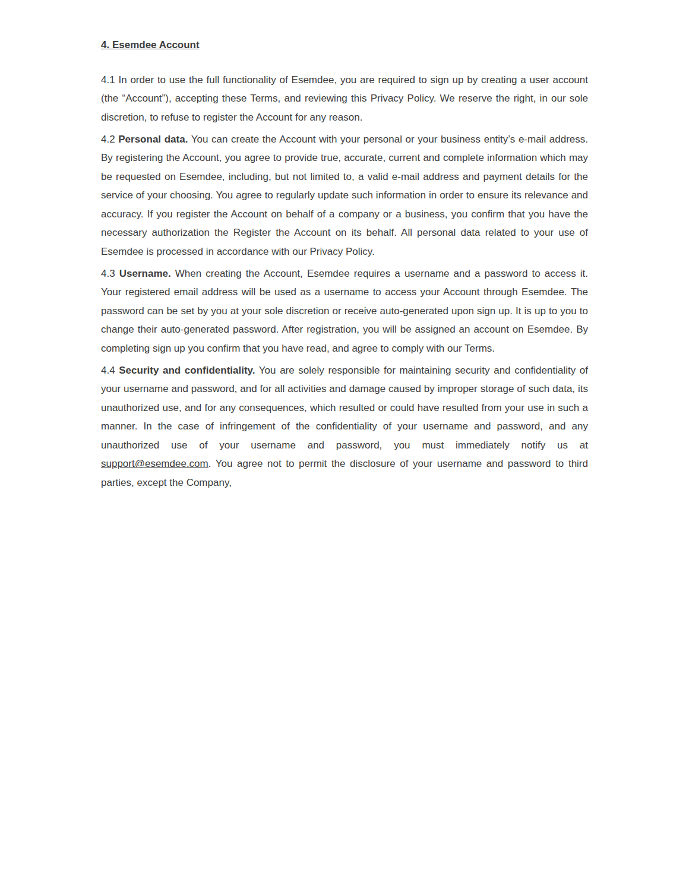4. Esemdee Account
4.1 In order to use the full functionality of Esemdee, you are required to sign up by creating a user account (the “Account”), accepting these Terms, and reviewing this Privacy Policy. We reserve the right, in our sole discretion, to refuse to register the Account for any reason.
4.2 Personal data. You can create the Account with your personal or your business entity’s e-mail address. By registering the Account, you agree to provide true, accurate, current and complete information which may be requested on Esemdee, including, but not limited to, a valid e-mail address and payment details for the service of your choosing. You agree to regularly update such information in order to ensure its relevance and accuracy. If you register the Account on behalf of a company or a business, you confirm that you have the necessary authorization the Register the Account on its behalf. All personal data related to your use of Esemdee is processed in accordance with our Privacy Policy.
4.3 Username. When creating the Account, Esemdee requires a username and a password to access it. Your registered email address will be used as a username to access your Account through Esemdee. The password can be set by you at your sole discretion or receive auto-generated upon sign up. It is up to you to change their auto-generated password. After registration, you will be assigned an account on Esemdee. By completing sign up you confirm that you have read, and agree to comply with our Terms.
4.4 Security and confidentiality. You are solely responsible for maintaining security and confidentiality of your username and password, and for all activities and damage caused by improper storage of such data, its unauthorized use, and for any consequences, which resulted or could have resulted from your use in such a manner. In the case of infringement of the confidentiality of your username and password, and any unauthorized use of your username and password, you must immediately notify us at support@esemdee.com. You agree not to permit the disclosure of your username and password to third parties, except the Company,